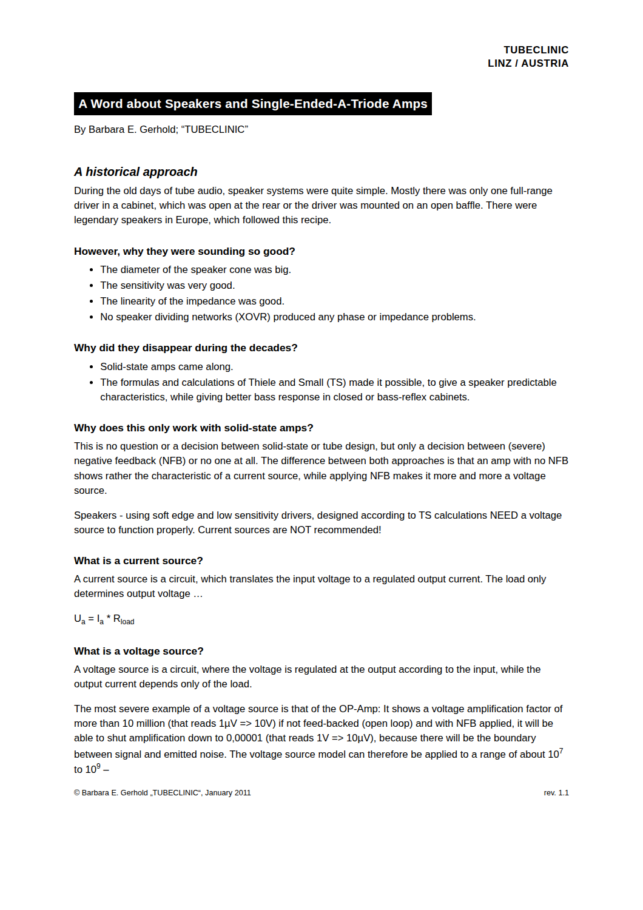TUBECLINIC
LINZ / AUSTRIA
A Word about Speakers and Single-Ended-A-Triode Amps
By Barbara E. Gerhold; “TUBECLINIC”
A historical approach
During the old days of tube audio, speaker systems were quite simple. Mostly there was only one full-range driver in a cabinet, which was open at the rear or the driver was mounted on an open baffle. There were legendary speakers in Europe, which followed this recipe.
However, why they were sounding so good?
The diameter of the speaker cone was big.
The sensitivity was very good.
The linearity of the impedance was good.
No speaker dividing networks (XOVR) produced any phase or impedance problems.
Why did they disappear during the decades?
Solid-state amps came along.
The formulas and calculations of Thiele and Small (TS) made it possible, to give a speaker predictable characteristics, while giving better bass response in closed or bass-reflex cabinets.
Why does this only work with solid-state amps?
This is no question or a decision between solid-state or tube design, but only a decision between (severe) negative feedback (NFB) or no one at all. The difference between both approaches is that an amp with no NFB shows rather the characteristic of a current source, while applying NFB makes it more and more a voltage source.
Speakers - using soft edge and low sensitivity drivers, designed according to TS calculations NEED a voltage source to function properly. Current sources are NOT recommended!
What is a current source?
A current source is a circuit, which translates the input voltage to a regulated output current. The load only determines output voltage …
Ua = Ia * Rload
What is a voltage source?
A voltage source is a circuit, where the voltage is regulated at the output according to the input, while the output current depends only of the load.
The most severe example of a voltage source is that of the OP-Amp: It shows a voltage amplification factor of more than 10 million (that reads 1µV => 10V) if not feed-backed (open loop) and with NFB applied, it will be able to shut amplification down to 0,00001 (that reads 1V => 10µV), because there will be the boundary between signal and emitted noise. The voltage source model can therefore be applied to a range of about 107 to 109 –
© Barbara E. Gerhold „TUBECLINIC“, January 2011 rev. 1.1